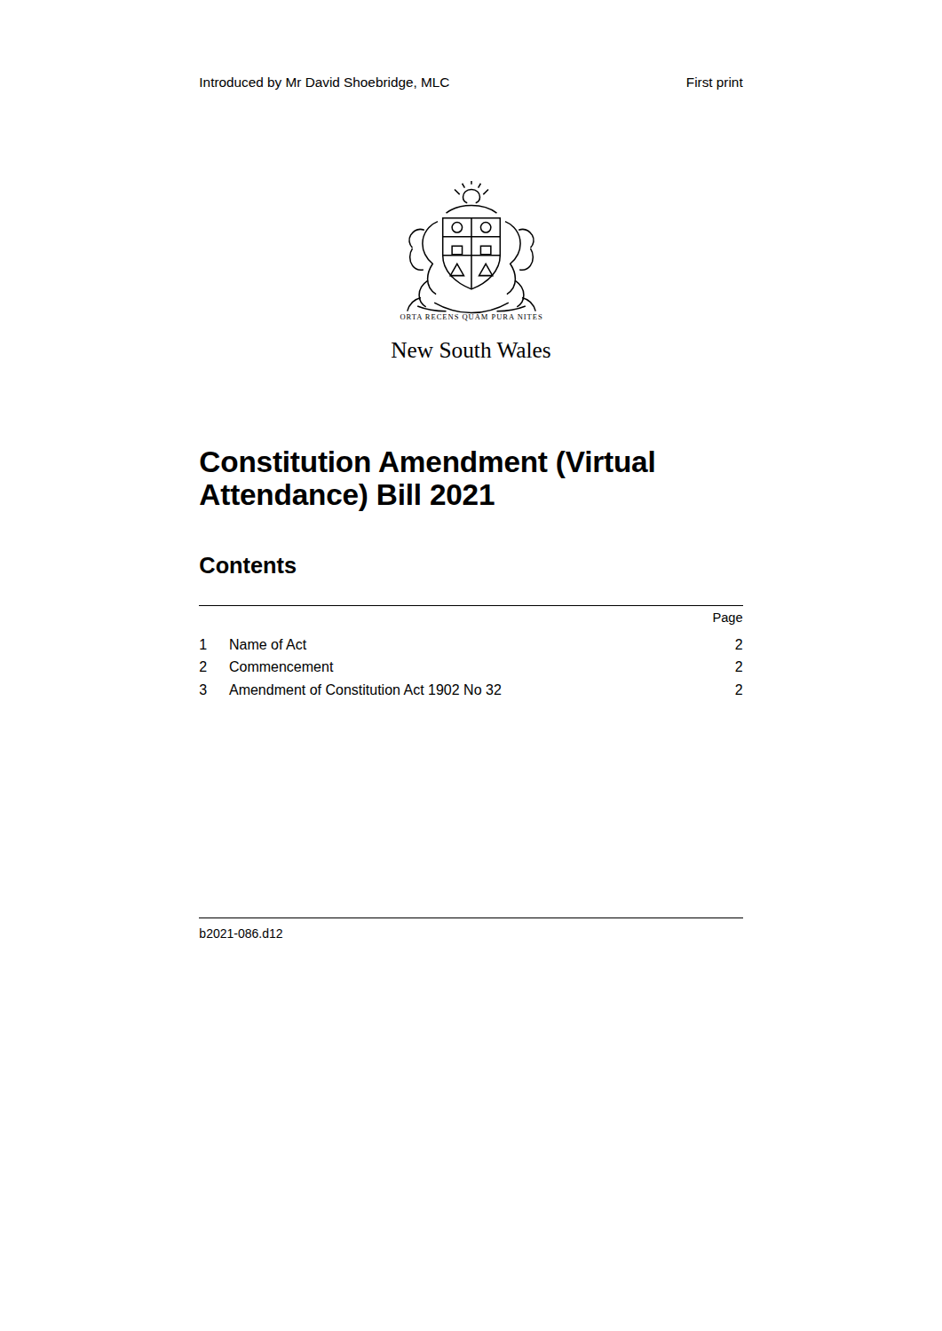Introduced by Mr David Shoebridge, MLC
First print
New South Wales
Constitution Amendment (Virtual Attendance) Bill 2021
Contents
Page
| 1 | Name of Act | 2 |
| 2 | Commencement | 2 |
| 3 | Amendment of Constitution Act 1902 No 32 | 2 |
b2021-086.d12